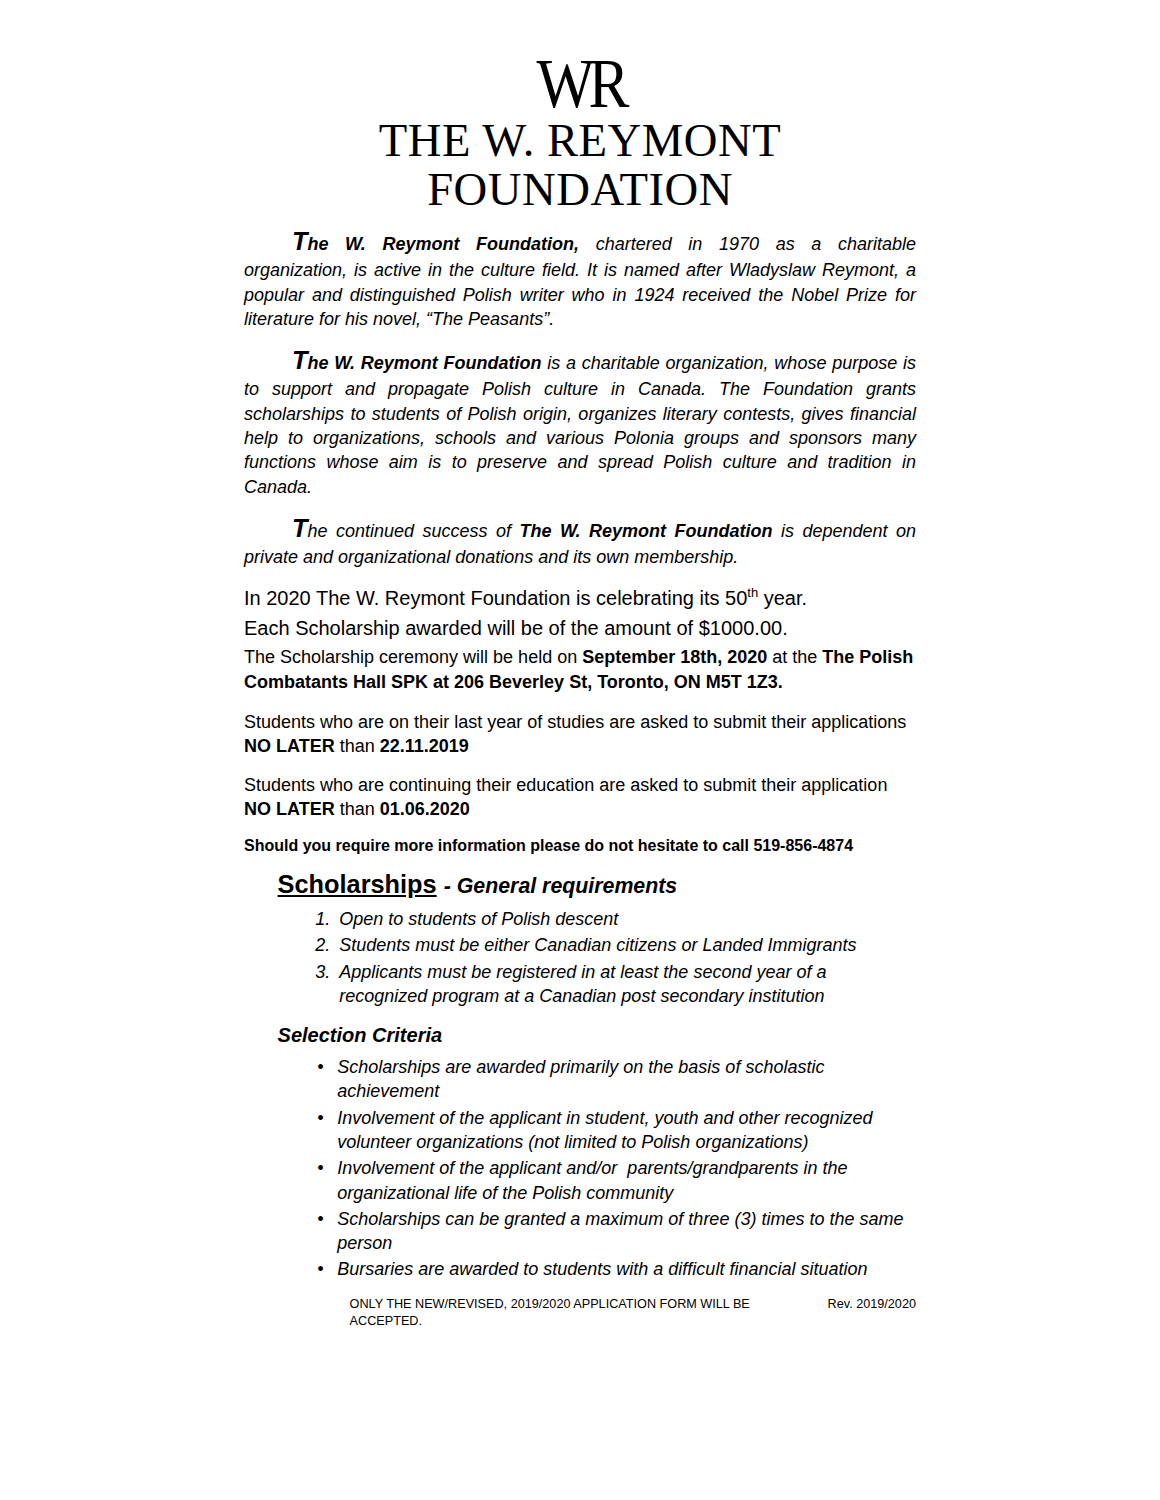WR
THE W. REYMONT FOUNDATION
The W. Reymont Foundation, chartered in 1970 as a charitable organization, is active in the culture field. It is named after Wladyslaw Reymont, a popular and distinguished Polish writer who in 1924 received the Nobel Prize for literature for his novel, “The Peasants”.
The W. Reymont Foundation is a charitable organization, whose purpose is to support and propagate Polish culture in Canada. The Foundation grants scholarships to students of Polish origin, organizes literary contests, gives financial help to organizations, schools and various Polonia groups and sponsors many functions whose aim is to preserve and spread Polish culture and tradition in Canada.
The continued success of The W. Reymont Foundation is dependent on private and organizational donations and its own membership.
In 2020 The W. Reymont Foundation is celebrating its 50th year.
Each Scholarship awarded will be of the amount of $1000.00.
The Scholarship ceremony will be held on September 18th, 2020 at the The Polish Combatants Hall SPK at 206 Beverley St, Toronto, ON M5T 1Z3.
Students who are on their last year of studies are asked to submit their applications NO LATER than 22.11.2019
Students who are continuing their education are asked to submit their application NO LATER than 01.06.2020
Should you require more information please do not hesitate to call 519-856-4874
Scholarships - General requirements
Open to students of Polish descent
Students must be either Canadian citizens or Landed Immigrants
Applicants must be registered in at least the second year of a recognized program at a Canadian post secondary institution
Selection Criteria
Scholarships are awarded primarily on the basis of scholastic achievement
Involvement of the applicant in student, youth and other recognized volunteer organizations (not limited to Polish organizations)
Involvement of the applicant and/or parents/grandparents in the organizational life of the Polish community
Scholarships can be granted a maximum of three (3) times to the same person
Bursaries are awarded to students with a difficult financial situation
ONLY THE NEW/REVISED, 2019/2020 APPLICATION FORM WILL BE ACCEPTED.
Rev. 2019/2020